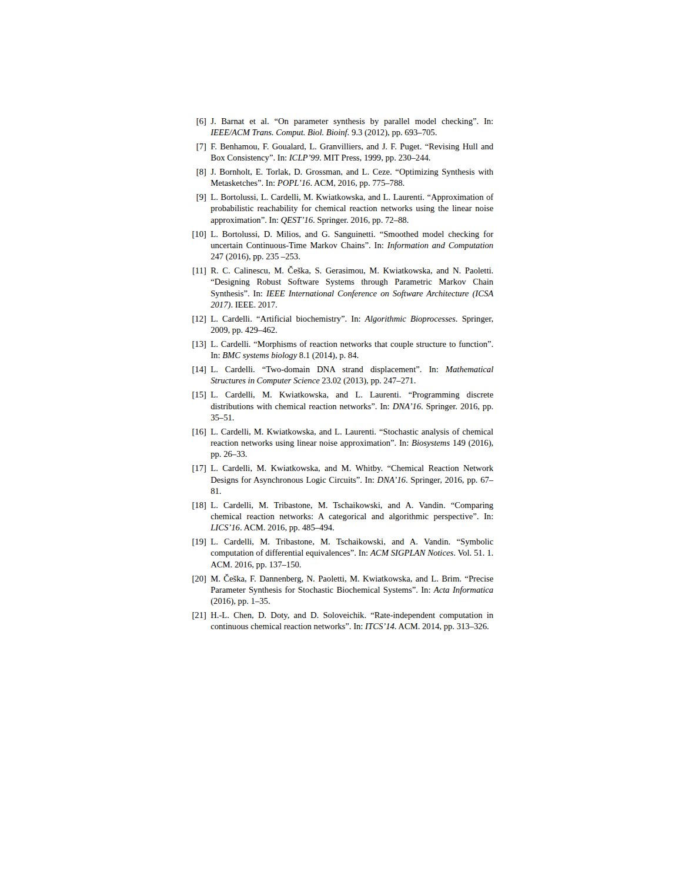[6] J. Barnat et al. “On parameter synthesis by parallel model checking”. In: IEEE/ACM Trans. Comput. Biol. Bioinf. 9.3 (2012), pp. 693–705.
[7] F. Benhamou, F. Goualard, L. Granvilliers, and J. F. Puget. “Revising Hull and Box Consistency”. In: ICLP’99. MIT Press, 1999, pp. 230–244.
[8] J. Bornholt, E. Torlak, D. Grossman, and L. Ceze. “Optimizing Synthesis with Metasketches”. In: POPL’16. ACM, 2016, pp. 775–788.
[9] L. Bortolussi, L. Cardelli, M. Kwiatkowska, and L. Laurenti. “Approximation of probabilistic reachability for chemical reaction networks using the linear noise approximation”. In: QEST’16. Springer. 2016, pp. 72–88.
[10] L. Bortolussi, D. Milios, and G. Sanguinetti. “Smoothed model checking for uncertain Continuous-Time Markov Chains”. In: Information and Computation 247 (2016), pp. 235 –253.
[11] R. C. Calinescu, M. Češka, S. Gerasimou, M. Kwiatkowska, and N. Paoletti. “Designing Robust Software Systems through Parametric Markov Chain Synthesis”. In: IEEE International Conference on Software Architecture (ICSA 2017). IEEE. 2017.
[12] L. Cardelli. “Artificial biochemistry”. In: Algorithmic Bioprocesses. Springer, 2009, pp. 429–462.
[13] L. Cardelli. “Morphisms of reaction networks that couple structure to function”. In: BMC systems biology 8.1 (2014), p. 84.
[14] L. Cardelli. “Two-domain DNA strand displacement”. In: Mathematical Structures in Computer Science 23.02 (2013), pp. 247–271.
[15] L. Cardelli, M. Kwiatkowska, and L. Laurenti. “Programming discrete distributions with chemical reaction networks”. In: DNA’16. Springer. 2016, pp. 35–51.
[16] L. Cardelli, M. Kwiatkowska, and L. Laurenti. “Stochastic analysis of chemical reaction networks using linear noise approximation”. In: Biosystems 149 (2016), pp. 26–33.
[17] L. Cardelli, M. Kwiatkowska, and M. Whitby. “Chemical Reaction Network Designs for Asynchronous Logic Circuits”. In: DNA’16. Springer, 2016, pp. 67–81.
[18] L. Cardelli, M. Tribastone, M. Tschaikowski, and A. Vandin. “Comparing chemical reaction networks: A categorical and algorithmic perspective”. In: LICS’16. ACM. 2016, pp. 485–494.
[19] L. Cardelli, M. Tribastone, M. Tschaikowski, and A. Vandin. “Symbolic computation of differential equivalences”. In: ACM SIGPLAN Notices. Vol. 51. 1. ACM. 2016, pp. 137–150.
[20] M. Češka, F. Dannenberg, N. Paoletti, M. Kwiatkowska, and L. Brim. “Precise Parameter Synthesis for Stochastic Biochemical Systems”. In: Acta Informatica (2016), pp. 1–35.
[21] H.-L. Chen, D. Doty, and D. Soloveichik. “Rate-independent computation in continuous chemical reaction networks”. In: ITCS’14. ACM. 2014, pp. 313–326.